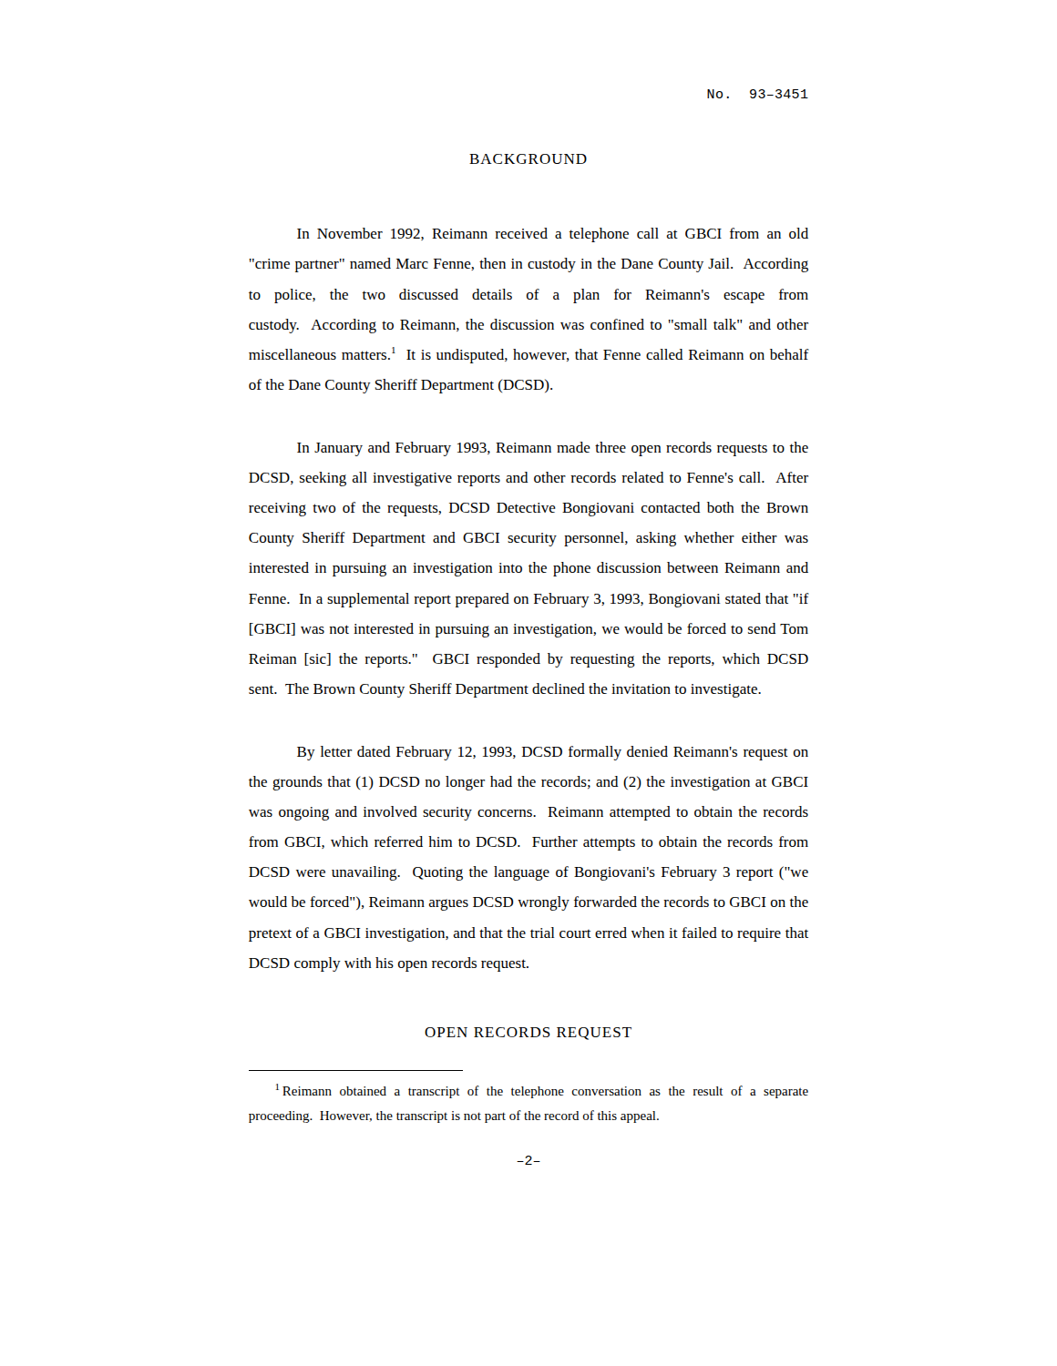No. 93–3451
BACKGROUND
In November 1992, Reimann received a telephone call at GBCI from an old "crime partner" named Marc Fenne, then in custody in the Dane County Jail. According to police, the two discussed details of a plan for Reimann's escape from custody. According to Reimann, the discussion was confined to "small talk" and other miscellaneous matters.1 It is undisputed, however, that Fenne called Reimann on behalf of the Dane County Sheriff Department (DCSD).
In January and February 1993, Reimann made three open records requests to the DCSD, seeking all investigative reports and other records related to Fenne's call. After receiving two of the requests, DCSD Detective Bongiovani contacted both the Brown County Sheriff Department and GBCI security personnel, asking whether either was interested in pursuing an investigation into the phone discussion between Reimann and Fenne. In a supplemental report prepared on February 3, 1993, Bongiovani stated that "if [GBCI] was not interested in pursuing an investigation, we would be forced to send Tom Reiman [sic] the reports." GBCI responded by requesting the reports, which DCSD sent. The Brown County Sheriff Department declined the invitation to investigate.
By letter dated February 12, 1993, DCSD formally denied Reimann's request on the grounds that (1) DCSD no longer had the records; and (2) the investigation at GBCI was ongoing and involved security concerns. Reimann attempted to obtain the records from GBCI, which referred him to DCSD. Further attempts to obtain the records from DCSD were unavailing. Quoting the language of Bongiovani's February 3 report ("we would be forced"), Reimann argues DCSD wrongly forwarded the records to GBCI on the pretext of a GBCI investigation, and that the trial court erred when it failed to require that DCSD comply with his open records request.
OPEN RECORDS REQUEST
1Reimann obtained a transcript of the telephone conversation as the result of a separate proceeding. However, the transcript is not part of the record of this appeal.
–2–